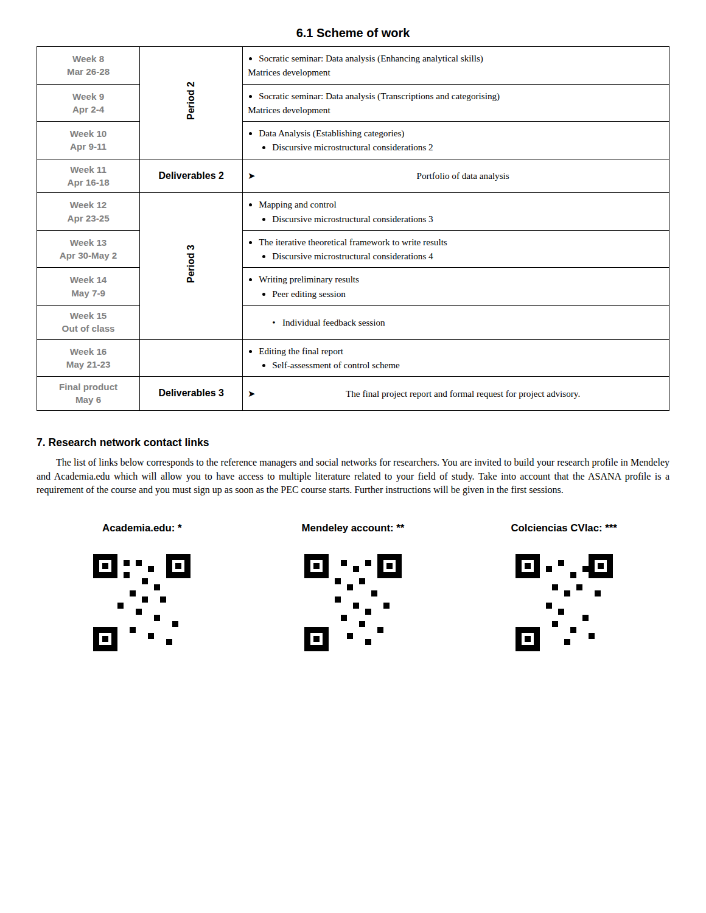6.1 Scheme of work
| Week 8 Mar 26-28 | Period 2 | Socratic seminar: Data analysis (Enhancing analytical skills) Matrices development |
| Week 9 Apr 2-4 | Socratic seminar: Data analysis (Transcriptions and categorising) Matrices development |
| Week 10 Apr 9-11 | Data Analysis (Establishing categories) Discursive microstructural considerations 2 |
| Week 11 Apr 16-18 | Deliverables 2 | ➤ Portfolio of data analysis |
| Week 12 Apr 23-25 | Period 3 | Mapping and control Discursive microstructural considerations 3 |
| Week 13 Apr 30-May 2 | The iterative theoretical framework to write results Discursive microstructural considerations 4 |
| Week 14 May 7-9 | Writing preliminary results Peer editing session |
| Week 15 Out of class | • Individual feedback session |
| Week 16 May 21-23 | | Editing the final report Self-assessment of control scheme |
| Final product May 6 | Deliverables 3 | ➤ The final project report and formal request for project advisory. |
7. Research network contact links
The list of links below corresponds to the reference managers and social networks for researchers. You are invited to build your research profile in Mendeley and Academia.edu which will allow you to have access to multiple literature related to your field of study. Take into account that the ASANA profile is a requirement of the course and you must sign up as soon as the PEC course starts. Further instructions will be given in the first sessions.
Academia.edu: *
Mendeley account: **
Colciencias CVlac: ***